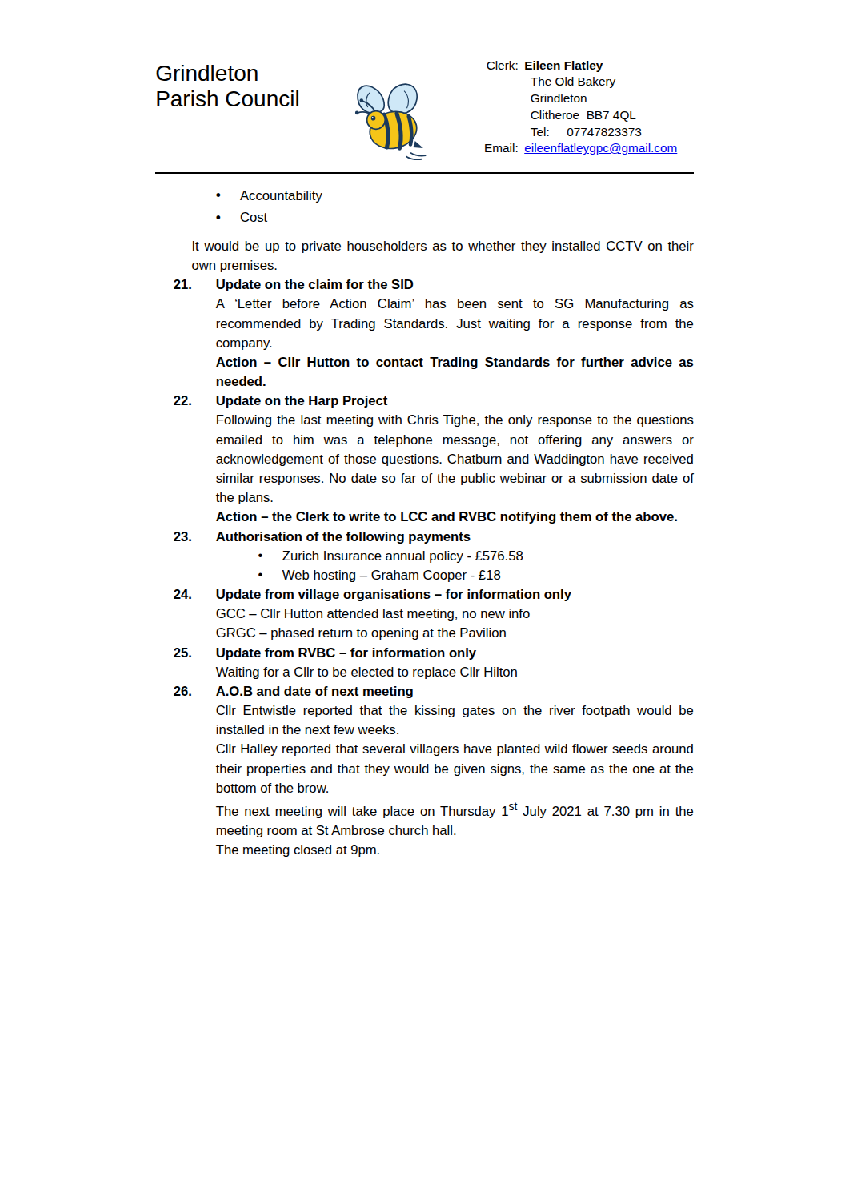Grindleton
Parish Council
Clerk:
Eileen Flatley
The Old Bakery
Grindleton
Clitheroe BB7 4QL
Tel: 07747823373
Email:
eileenflatleygpc@gmail.com
Accountability
Cost
It would be up to private householders as to whether they installed CCTV on their own premises.
Update on the claim for the SID A ‘Letter before Action Claim’ has been sent to SG Manufacturing as recommended by Trading Standards. Just waiting for a response from the company. Action – Cllr Hutton to contact Trading Standards for further advice as needed.
Update on the Harp Project Following the last meeting with Chris Tighe, the only response to the questions emailed to him was a telephone message, not offering any answers or acknowledgement of those questions. Chatburn and Waddington have received similar responses. No date so far of the public webinar or a submission date of the plans. Action – the Clerk to write to LCC and RVBC notifying them of the above.
Authorisation of the following payments
Zurich Insurance annual policy - £576.58
Web hosting – Graham Cooper - £18
Update from village organisations – for information only GCC – Cllr Hutton attended last meeting, no new info GRGC – phased return to opening at the Pavilion
Update from RVBC – for information only Waiting for a Cllr to be elected to replace Cllr Hilton
A.O.B and date of next meeting Cllr Entwistle reported that the kissing gates on the river footpath would be installed in the next few weeks. Cllr Halley reported that several villagers have planted wild flower seeds around their properties and that they would be given signs, the same as the one at the bottom of the brow. The next meeting will take place on Thursday 1st July 2021 at 7.30 pm in the meeting room at St Ambrose church hall. The meeting closed at 9pm.